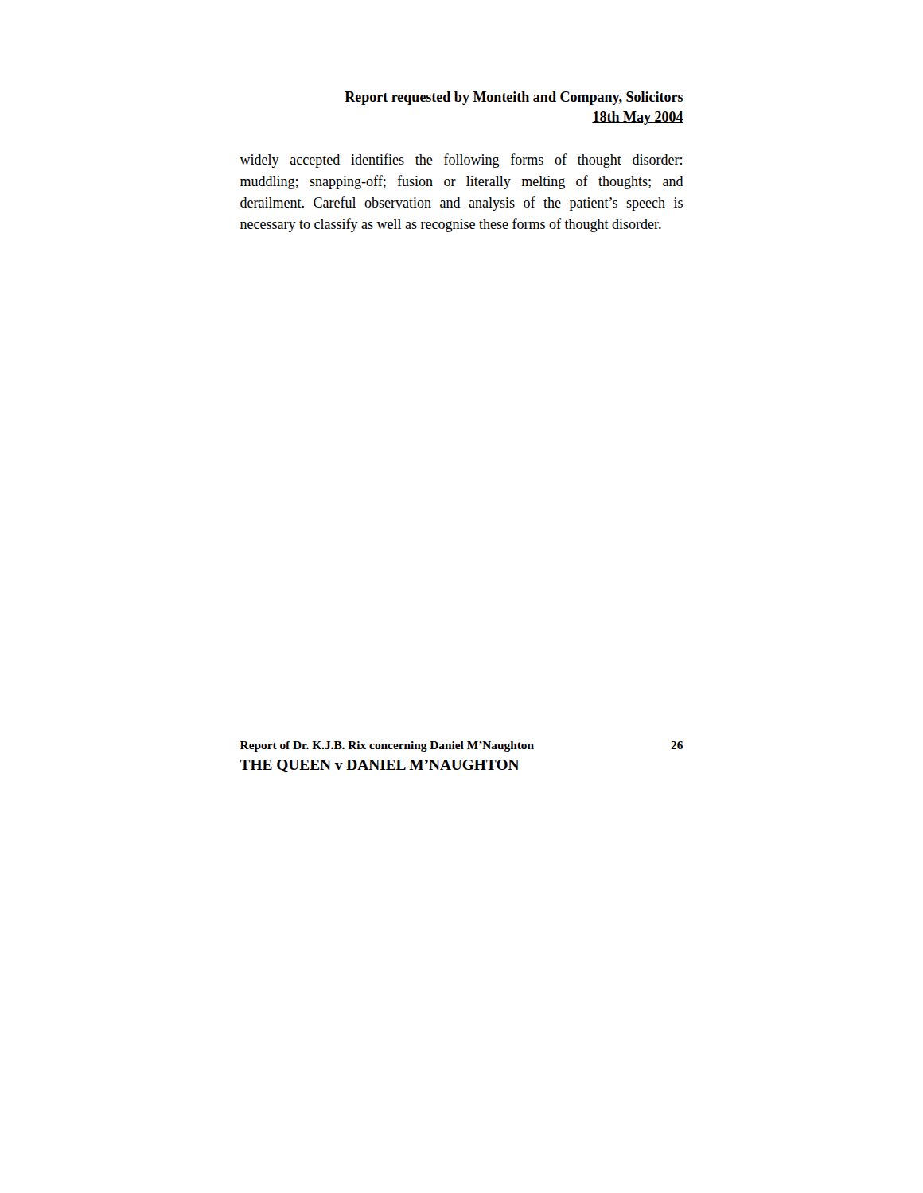Report requested by Monteith and Company, Solicitors 18th May 2004
widely accepted identifies the following forms of thought disorder: muddling; snapping-off; fusion or literally melting of thoughts; and derailment. Careful observation and analysis of the patient’s speech is necessary to classify as well as recognise these forms of thought disorder.
Report of Dr. K.J.B. Rix concerning Daniel M’Naughton 26
THE QUEEN v DANIEL M’NAUGHTON